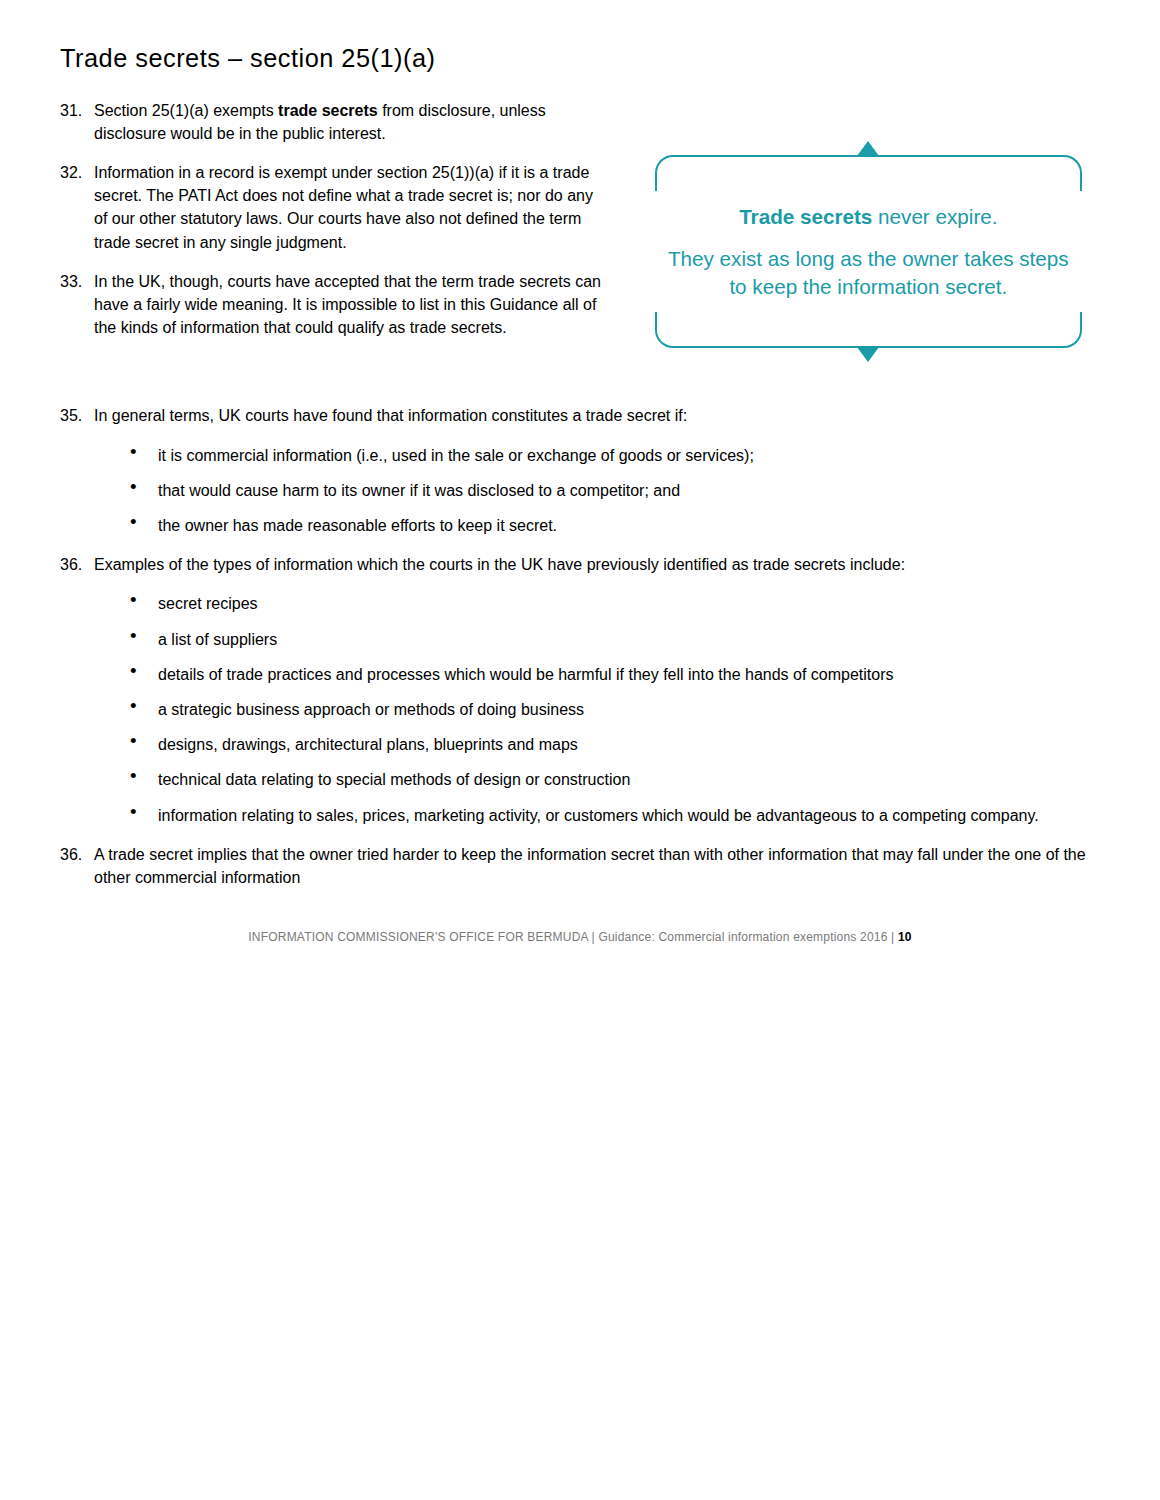Trade secrets – section 25(1)(a)
Section 25(1)(a) exempts trade secrets from disclosure, unless disclosure would be in the public interest.
Information in a record is exempt under section 25(1))(a) if it is a trade secret. The PATI Act does not define what a trade secret is; nor do any of our other statutory laws. Our courts have also not defined the term trade secret in any single judgment.
In the UK, though, courts have accepted that the term trade secrets can have a fairly wide meaning. It is impossible to list in this Guidance all of the kinds of information that could qualify as trade secrets.
Trade secrets never expire.
They exist as long as the owner takes steps to keep the information secret.
In general terms, UK courts have found that information constitutes a trade secret if:
it is commercial information (i.e., used in the sale or exchange of goods or services);
that would cause harm to its owner if it was disclosed to a competitor; and
the owner has made reasonable efforts to keep it secret.
Examples of the types of information which the courts in the UK have previously identified as trade secrets include:
secret recipes
a list of suppliers
details of trade practices and processes which would be harmful if they fell into the hands of competitors
a strategic business approach or methods of doing business
designs, drawings, architectural plans, blueprints and maps
technical data relating to special methods of design or construction
information relating to sales, prices, marketing activity, or customers which would be advantageous to a competing company.
A trade secret implies that the owner tried harder to keep the information secret than with other information that may fall under the one of the other commercial information
INFORMATION COMMISSIONER'S OFFICE FOR BERMUDA | Guidance: Commercial information exemptions 2016 | 10